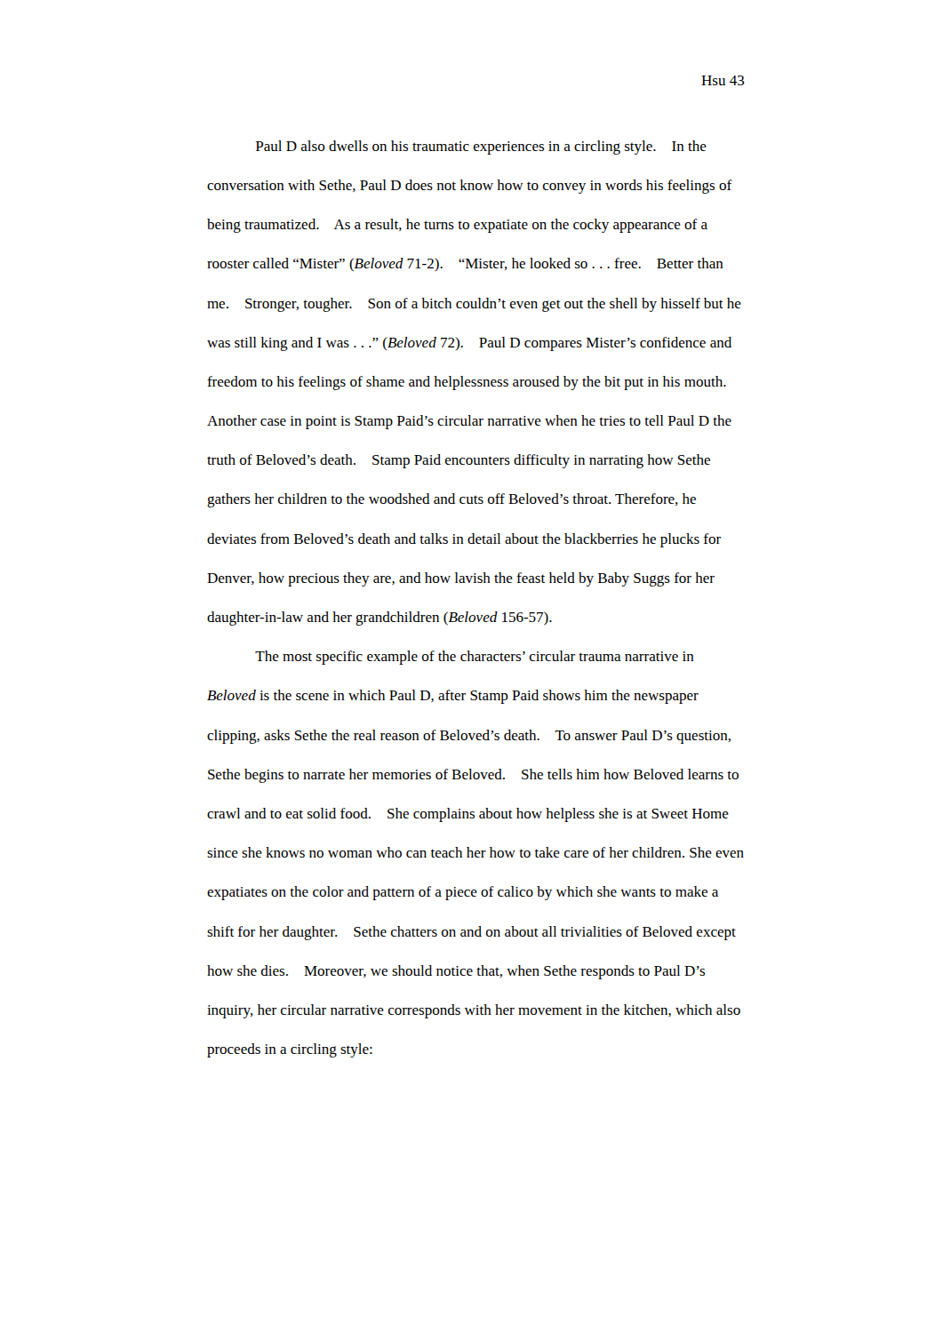Hsu 43
Paul D also dwells on his traumatic experiences in a circling style. In the conversation with Sethe, Paul D does not know how to convey in words his feelings of being traumatized. As a result, he turns to expatiate on the cocky appearance of a rooster called “Mister” (Beloved 71-2). “Mister, he looked so . . . free. Better than me. Stronger, tougher. Son of a bitch couldn’t even get out the shell by hisself but he was still king and I was . . .” (Beloved 72). Paul D compares Mister’s confidence and freedom to his feelings of shame and helplessness aroused by the bit put in his mouth. Another case in point is Stamp Paid’s circular narrative when he tries to tell Paul D the truth of Beloved’s death. Stamp Paid encounters difficulty in narrating how Sethe gathers her children to the woodshed and cuts off Beloved’s throat. Therefore, he deviates from Beloved’s death and talks in detail about the blackberries he plucks for Denver, how precious they are, and how lavish the feast held by Baby Suggs for her daughter-in-law and her grandchildren (Beloved 156-57).
The most specific example of the characters’ circular trauma narrative in Beloved is the scene in which Paul D, after Stamp Paid shows him the newspaper clipping, asks Sethe the real reason of Beloved’s death. To answer Paul D’s question, Sethe begins to narrate her memories of Beloved. She tells him how Beloved learns to crawl and to eat solid food. She complains about how helpless she is at Sweet Home since she knows no woman who can teach her how to take care of her children. She even expatiates on the color and pattern of a piece of calico by which she wants to make a shift for her daughter. Sethe chatters on and on about all trivialities of Beloved except how she dies. Moreover, we should notice that, when Sethe responds to Paul D’s inquiry, her circular narrative corresponds with her movement in the kitchen, which also proceeds in a circling style: